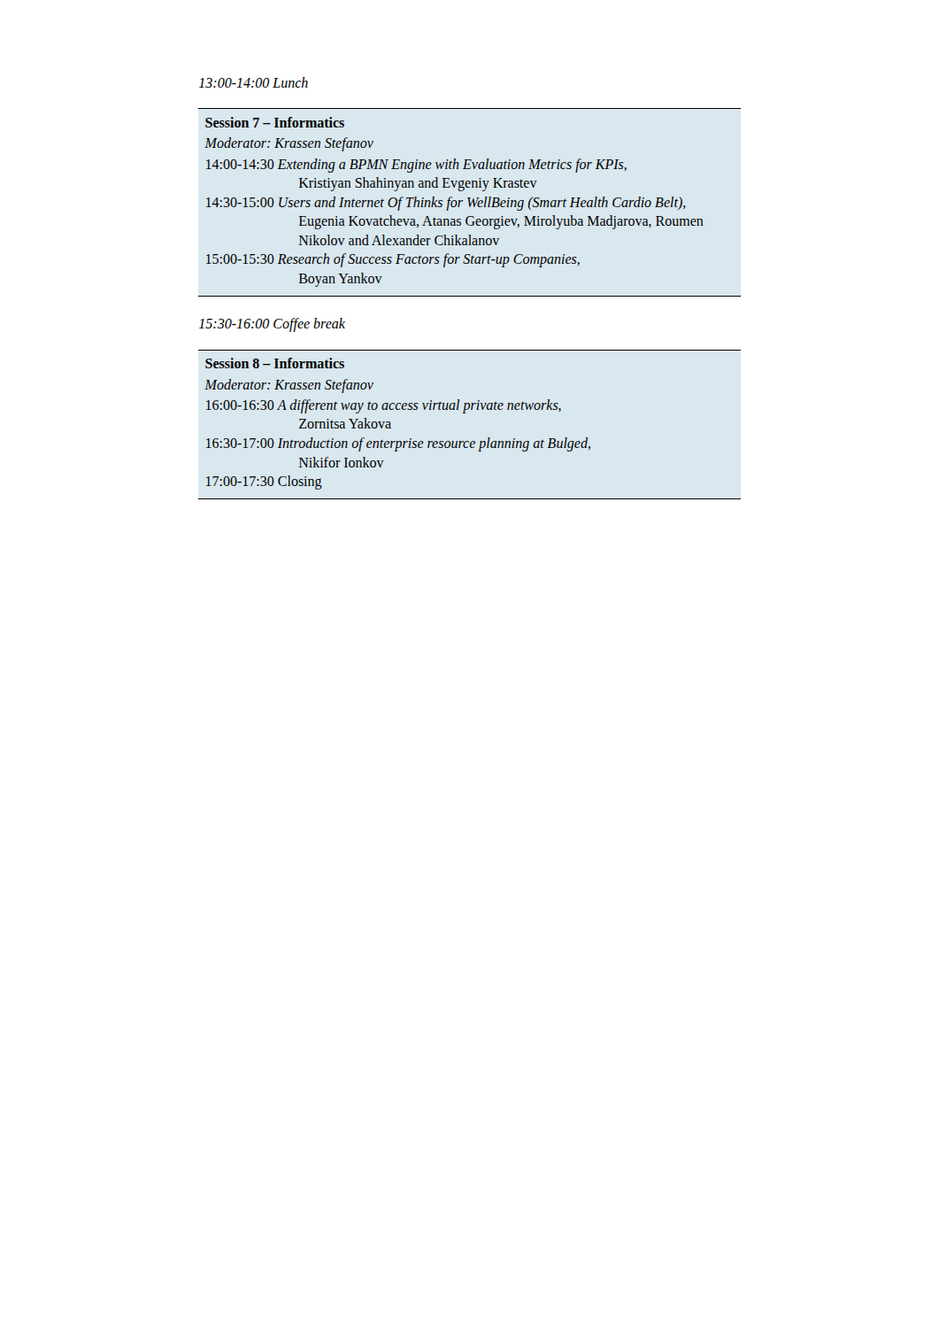13:00-14:00 Lunch
Session 7 – Informatics
Moderator: Krassen Stefanov
14:00-14:30 Extending a BPMN Engine with Evaluation Metrics for KPIs, Kristiyan Shahinyan and Evgeniy Krastev
14:30-15:00 Users and Internet Of Thinks for WellBeing (Smart Health Cardio Belt), Eugenia Kovatcheva, Atanas Georgiev, Mirolyuba Madjarova, Roumen Nikolov and Alexander Chikalanov
15:00-15:30 Research of Success Factors for Start-up Companies, Boyan Yankov
15:30-16:00 Coffee break
Session 8 – Informatics
Moderator: Krassen Stefanov
16:00-16:30 A different way to access virtual private networks, Zornitsa Yakova
16:30-17:00 Introduction of enterprise resource planning at Bulged, Nikifor Ionkov
17:00-17:30 Closing